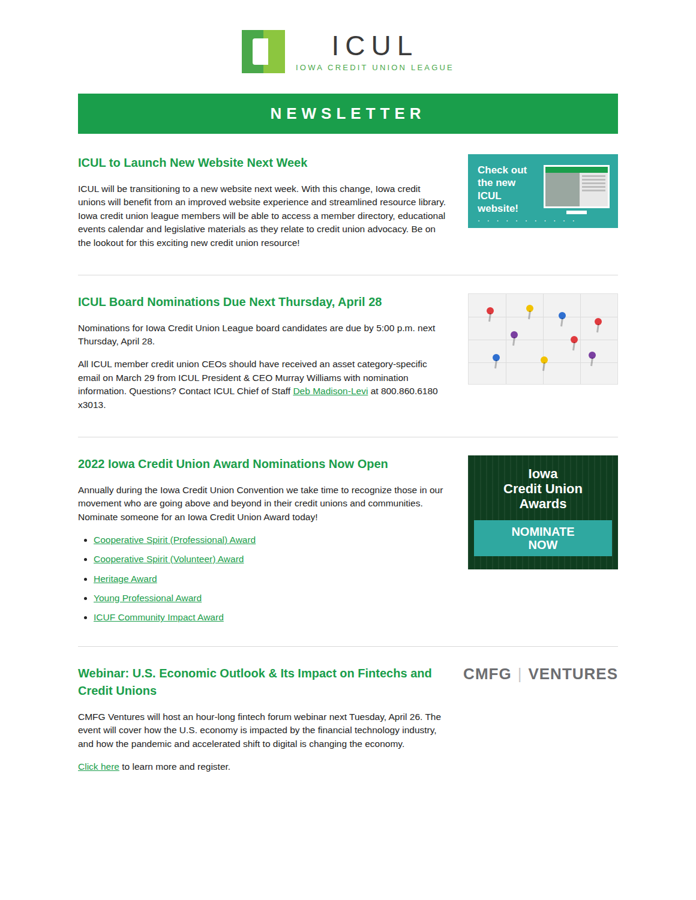ICUL
IOWA CREDIT UNION LEAGUE
NEWSLETTER
ICUL to Launch New Website Next Week
ICUL will be transitioning to a new website next week. With this change, Iowa credit unions will benefit from an improved website experience and streamlined resource library. Iowa credit union league members will be able to access a member directory, educational events calendar and legislative materials as they relate to credit union advocacy. Be on the lookout for this exciting new credit union resource!
Check out the new ICUL website!
. . . . . . . . . . .
ICUL Board Nominations Due Next Thursday, April 28
Nominations for Iowa Credit Union League board candidates are due by 5:00 p.m. next Thursday, April 28.
All ICUL member credit union CEOs should have received an asset category-specific email on March 29 from ICUL President & CEO Murray Williams with nomination information. Questions? Contact ICUL Chief of Staff Deb Madison-Levi at 800.860.6180 x3013.
2022 Iowa Credit Union Award Nominations Now Open
Annually during the Iowa Credit Union Convention we take time to recognize those in our movement who are going above and beyond in their credit unions and communities. Nominate someone for an Iowa Credit Union Award today!
Cooperative Spirit (Professional) Award
Cooperative Spirit (Volunteer) Award
Heritage Award
Young Professional Award
ICUF Community Impact Award
Iowa
Credit Union
Awards
NOMINATE
NOW
Webinar: U.S. Economic Outlook & Its Impact on Fintechs and Credit Unions
CMFG Ventures will host an hour-long fintech forum webinar next Tuesday, April 26. The event will cover how the U.S. economy is impacted by the financial technology industry, and how the pandemic and accelerated shift to digital is changing the economy.
Click here to learn more and register.
CMFG | VENTURES